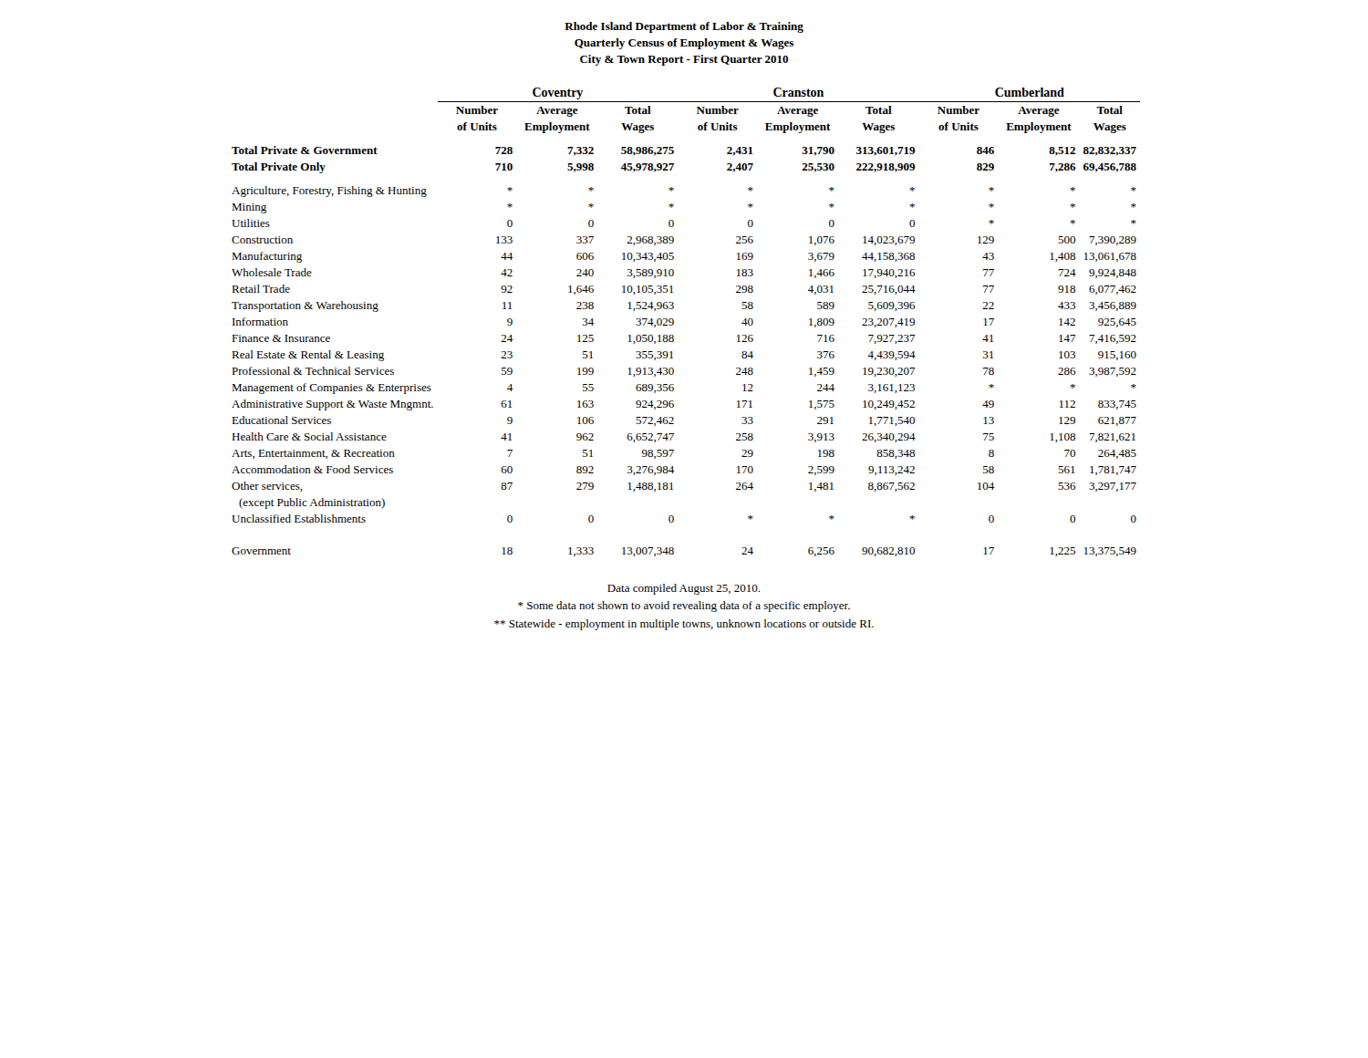Rhode Island Department of Labor & Training
Quarterly Census of Employment & Wages
City & Town Report - First Quarter 2010
| | Coventry | Cranston | Cumberland |
| --- | --- | --- | --- |
| | Number | Average | Total | Number | Average | Total | Number | Average | Total |
| | of Units | Employment | Wages | of Units | Employment | Wages | of Units | Employment | Wages |
| Total Private & Government | 728 | 7,332 | 58,986,275 | 2,431 | 31,790 | 313,601,719 | 846 | 8,512 | 82,832,337 |
| Total Private Only | 710 | 5,998 | 45,978,927 | 2,407 | 25,530 | 222,918,909 | 829 | 7,286 | 69,456,788 |
| Agriculture, Forestry, Fishing & Hunting | * | * | * | * | * | * | * | * | * |
| Mining | * | * | * | * | * | * | * | * | * |
| Utilities | 0 | 0 | 0 | 0 | 0 | 0 | * | * | * |
| Construction | 133 | 337 | 2,968,389 | 256 | 1,076 | 14,023,679 | 129 | 500 | 7,390,289 |
| Manufacturing | 44 | 606 | 10,343,405 | 169 | 3,679 | 44,158,368 | 43 | 1,408 | 13,061,678 |
| Wholesale Trade | 42 | 240 | 3,589,910 | 183 | 1,466 | 17,940,216 | 77 | 724 | 9,924,848 |
| Retail Trade | 92 | 1,646 | 10,105,351 | 298 | 4,031 | 25,716,044 | 77 | 918 | 6,077,462 |
| Transportation & Warehousing | 11 | 238 | 1,524,963 | 58 | 589 | 5,609,396 | 22 | 433 | 3,456,889 |
| Information | 9 | 34 | 374,029 | 40 | 1,809 | 23,207,419 | 17 | 142 | 925,645 |
| Finance & Insurance | 24 | 125 | 1,050,188 | 126 | 716 | 7,927,237 | 41 | 147 | 7,416,592 |
| Real Estate & Rental & Leasing | 23 | 51 | 355,391 | 84 | 376 | 4,439,594 | 31 | 103 | 915,160 |
| Professional & Technical Services | 59 | 199 | 1,913,430 | 248 | 1,459 | 19,230,207 | 78 | 286 | 3,987,592 |
| Management of Companies & Enterprises | 4 | 55 | 689,356 | 12 | 244 | 3,161,123 | * | * | * |
| Administrative Support & Waste Mngmnt. | 61 | 163 | 924,296 | 171 | 1,575 | 10,249,452 | 49 | 112 | 833,745 |
| Educational Services | 9 | 106 | 572,462 | 33 | 291 | 1,771,540 | 13 | 129 | 621,877 |
| Health Care & Social Assistance | 41 | 962 | 6,652,747 | 258 | 3,913 | 26,340,294 | 75 | 1,108 | 7,821,621 |
| Arts, Entertainment, & Recreation | 7 | 51 | 98,597 | 29 | 198 | 858,348 | 8 | 70 | 264,485 |
| Accommodation & Food Services | 60 | 892 | 3,276,984 | 170 | 2,599 | 9,113,242 | 58 | 561 | 1,781,747 |
| Other services, | 87 | 279 | 1,488,181 | 264 | 1,481 | 8,867,562 | 104 | 536 | 3,297,177 |
| (except Public Administration) | |
| Unclassified Establishments | 0 | 0 | 0 | * | * | * | 0 | 0 | 0 |
| Government | 18 | 1,333 | 13,007,348 | 24 | 6,256 | 90,682,810 | 17 | 1,225 | 13,375,549 |
Data compiled August 25, 2010.
* Some data not shown to avoid revealing data of a specific employer.
** Statewide - employment in multiple towns, unknown locations or outside RI.